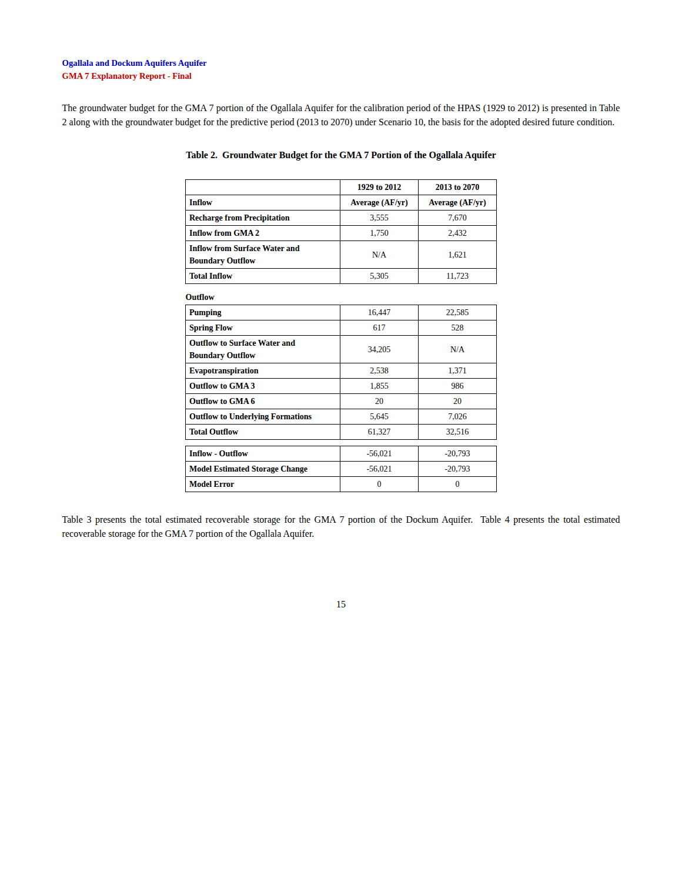Ogallala and Dockum Aquifers Aquifer
GMA 7 Explanatory Report - Final
The groundwater budget for the GMA 7 portion of the Ogallala Aquifer for the calibration period of the HPAS (1929 to 2012) is presented in Table 2 along with the groundwater budget for the predictive period (2013 to 2070) under Scenario 10, the basis for the adopted desired future condition.
Table 2. Groundwater Budget for the GMA 7 Portion of the Ogallala Aquifer
| | 1929 to 2012 | 2013 to 2070 |
| Inflow | Average (AF/yr) | Average (AF/yr) |
| Recharge from Precipitation | 3,555 | 7,670 |
| Inflow from GMA 2 | 1,750 | 2,432 |
| Inflow from Surface Water and Boundary Outflow | N/A | 1,621 |
| Total Inflow | 5,305 | 11,723 |
| Outflow | | |
| Pumping | 16,447 | 22,585 |
| Spring Flow | 617 | 528 |
| Outflow to Surface Water and Boundary Outflow | 34,205 | N/A |
| Evapotranspiration | 2,538 | 1,371 |
| Outflow to GMA 3 | 1,855 | 986 |
| Outflow to GMA 6 | 20 | 20 |
| Outflow to Underlying Formations | 5,645 | 7,026 |
| Total Outflow | 61,327 | 32,516 |
| Inflow - Outflow | -56,021 | -20,793 |
| Model Estimated Storage Change | -56,021 | -20,793 |
| Model Error | 0 | 0 |
Table 3 presents the total estimated recoverable storage for the GMA 7 portion of the Dockum Aquifer. Table 4 presents the total estimated recoverable storage for the GMA 7 portion of the Ogallala Aquifer.
15